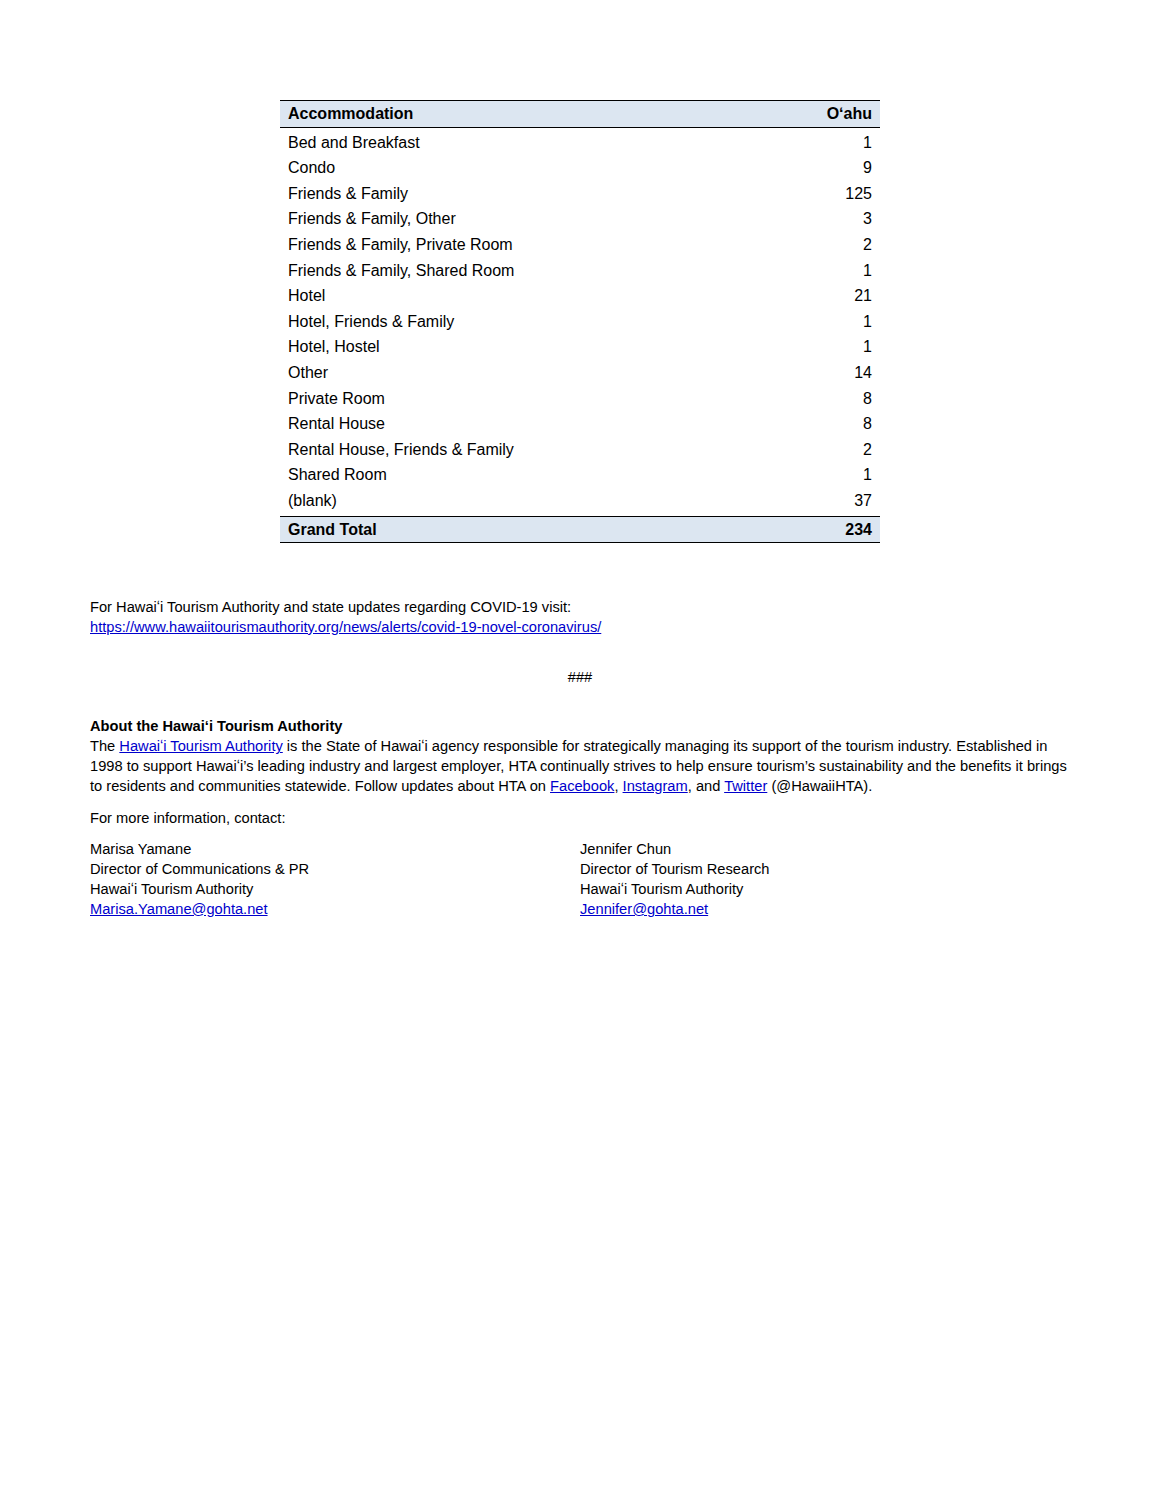| Accommodation | Oʻahu |
| --- | --- |
| Bed and Breakfast | 1 |
| Condo | 9 |
| Friends & Family | 125 |
| Friends & Family, Other | 3 |
| Friends & Family, Private Room | 2 |
| Friends & Family, Shared Room | 1 |
| Hotel | 21 |
| Hotel, Friends & Family | 1 |
| Hotel, Hostel | 1 |
| Other | 14 |
| Private Room | 8 |
| Rental House | 8 |
| Rental House, Friends & Family | 2 |
| Shared Room | 1 |
| (blank) | 37 |
| Grand Total | 234 |
For Hawaiʻi Tourism Authority and state updates regarding COVID-19 visit:
https://www.hawaiitourismauthority.org/news/alerts/covid-19-novel-coronavirus/
###
About the Hawaiʻi Tourism Authority
The Hawaiʻi Tourism Authority is the State of Hawaiʻi agency responsible for strategically managing its support of the tourism industry. Established in 1998 to support Hawaiʻi’s leading industry and largest employer, HTA continually strives to help ensure tourism’s sustainability and the benefits it brings to residents and communities statewide. Follow updates about HTA on Facebook, Instagram, and Twitter (@HawaiiHTA).
For more information, contact:
| Marisa Yamane Director of Communications & PR Hawaiʻi Tourism Authority Marisa.Yamane@gohta.net | Jennifer Chun Director of Tourism Research Hawaiʻi Tourism Authority Jennifer@gohta.net |